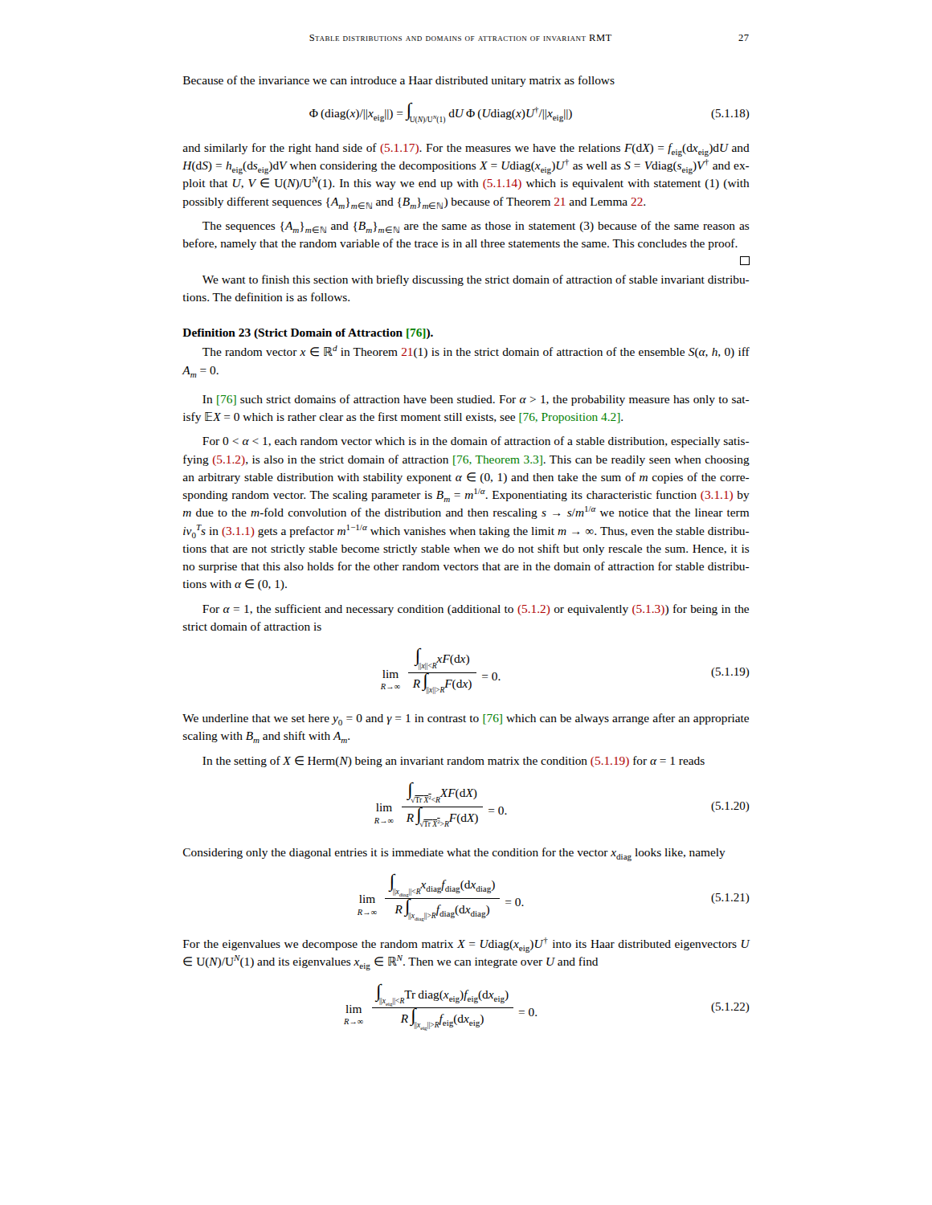Stable distributions and domains of attraction of invariant RMT 27
Because of the invariance we can introduce a Haar distributed unitary matrix as follows
Φ (diag(x)/||xeig||) = ∫U(N)/UN(1) dU Φ (Udiag(x)U†/||xeig||)
(5.1.18)
and similarly for the right hand side of (5.1.17). For the measures we have the relations F(dX) = feig(dxeig)dU and H(dS) = heig(dseig)dV when considering the decompositions X = Udiag(xeig)U† as well as S = Vdiag(seig)V† and exploit that U, V ∈ U(N)/UN(1). In this way we end up with (5.1.14) which is equivalent with statement (1) (with possibly different sequences {Am}m∈ℕ and {Bm}m∈ℕ) because of Theorem 21 and Lemma 22.
The sequences {Am}m∈ℕ and {Bm}m∈ℕ are the same as those in statement (3) because of the same reason as before, namely that the random variable of the trace is in all three statements the same. This concludes the proof.
We want to finish this section with briefly discussing the strict domain of attraction of stable invariant distributions. The definition is as follows.
Definition 23 (Strict Domain of Attraction [76]).
The random vector x ∈ ℝd in Theorem 21(1) is in the strict domain of attraction of the ensemble S(α, h, 0) iff Am = 0.
In [76] such strict domains of attraction have been studied. For α > 1, the probability measure has only to satisfy 𝔼X = 0 which is rather clear as the first moment still exists, see [76, Proposition 4.2].
For 0 < α < 1, each random vector which is in the domain of attraction of a stable distribution, especially satisfying (5.1.2), is also in the strict domain of attraction [76, Theorem 3.3]. This can be readily seen when choosing an arbitrary stable distribution with stability exponent α ∈ (0, 1) and then take the sum of m copies of the corresponding random vector. The scaling parameter is Bm = m1/α. Exponentiating its characteristic function (3.1.1) by m due to the m-fold convolution of the distribution and then rescaling s → s/m1/α we notice that the linear term iv0Ts in (3.1.1) gets a prefactor m1−1/α which vanishes when taking the limit m → ∞. Thus, even the stable distributions that are not strictly stable become strictly stable when we do not shift but only rescale the sum. Hence, it is no surprise that this also holds for the other random vectors that are in the domain of attraction for stable distributions with α ∈ (0, 1).
For α = 1, the sufficient and necessary condition (additional to (5.1.2) or equivalently (5.1.3)) for being in the strict domain of attraction is
lim R→∞ ∫||x||<R xF(dx) R ∫||x||>R F(dx) = 0.
(5.1.19)
We underline that we set here y0 = 0 and γ = 1 in contrast to [76] which can be always arrange after an appropriate scaling with Bm and shift with Am.
In the setting of X ∈ Herm(N) being an invariant random matrix the condition (5.1.19) for α = 1 reads
lim R→∞ ∫√Tr X2<R XF(dX) R ∫√Tr X2>R F(dX) = 0.
(5.1.20)
Considering only the diagonal entries it is immediate what the condition for the vector xdiag looks like, namely
lim R→∞ ∫||xdiag||<R xdiagfdiag(dxdiag) R ∫||xdiag||>R fdiag(dxdiag) = 0.
(5.1.21)
For the eigenvalues we decompose the random matrix X = Udiag(xeig)U† into its Haar distributed eigenvectors U ∈ U(N)/UN(1) and its eigenvalues xeig ∈ ℝN. Then we can integrate over U and find
lim R→∞ ∫||xeig||<R Tr diag(xeig)feig(dxeig) R ∫||xeig||>R feig(dxeig) = 0.
(5.1.22)